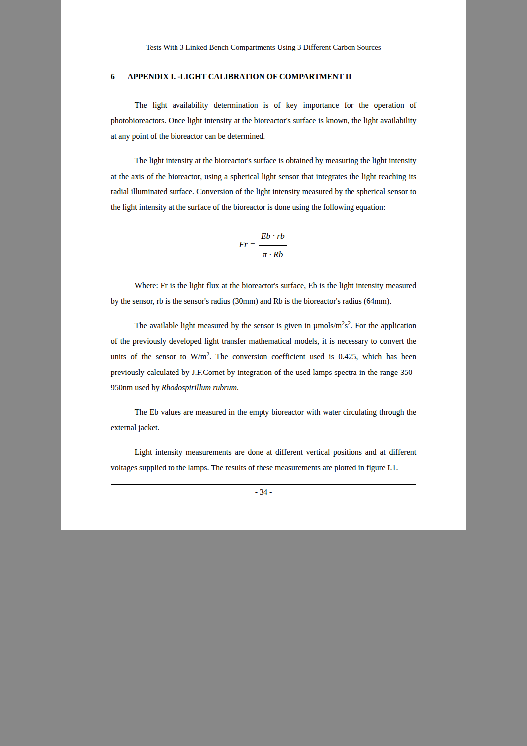Tests With 3 Linked Bench Compartments Using 3 Different Carbon Sources
6 APPENDIX I. -LIGHT CALIBRATION OF COMPARTMENT II
The light availability determination is of key importance for the operation of photobioreactors. Once light intensity at the bioreactor's surface is known, the light availability at any point of the bioreactor can be determined.
The light intensity at the bioreactor's surface is obtained by measuring the light intensity at the axis of the bioreactor, using a spherical light sensor that integrates the light reaching its radial illuminated surface. Conversion of the light intensity measured by the spherical sensor to the light intensity at the surface of the bioreactor is done using the following equation:
Fr = Eb · rb π · Rb
Where: Fr is the light flux at the bioreactor's surface, Eb is the light intensity measured by the sensor, rb is the sensor's radius (30mm) and Rb is the bioreactor's radius (64mm).
The available light measured by the sensor is given in µmols/m2s2. For the application of the previously developed light transfer mathematical models, it is necessary to convert the units of the sensor to W/m2. The conversion coefficient used is 0.425, which has been previously calculated by J.F.Cornet by integration of the used lamps spectra in the range 350–950nm used by Rhodospirillum rubrum.
The Eb values are measured in the empty bioreactor with water circulating through the external jacket.
Light intensity measurements are done at different vertical positions and at different voltages supplied to the lamps. The results of these measurements are plotted in figure I.1.
- 34 -